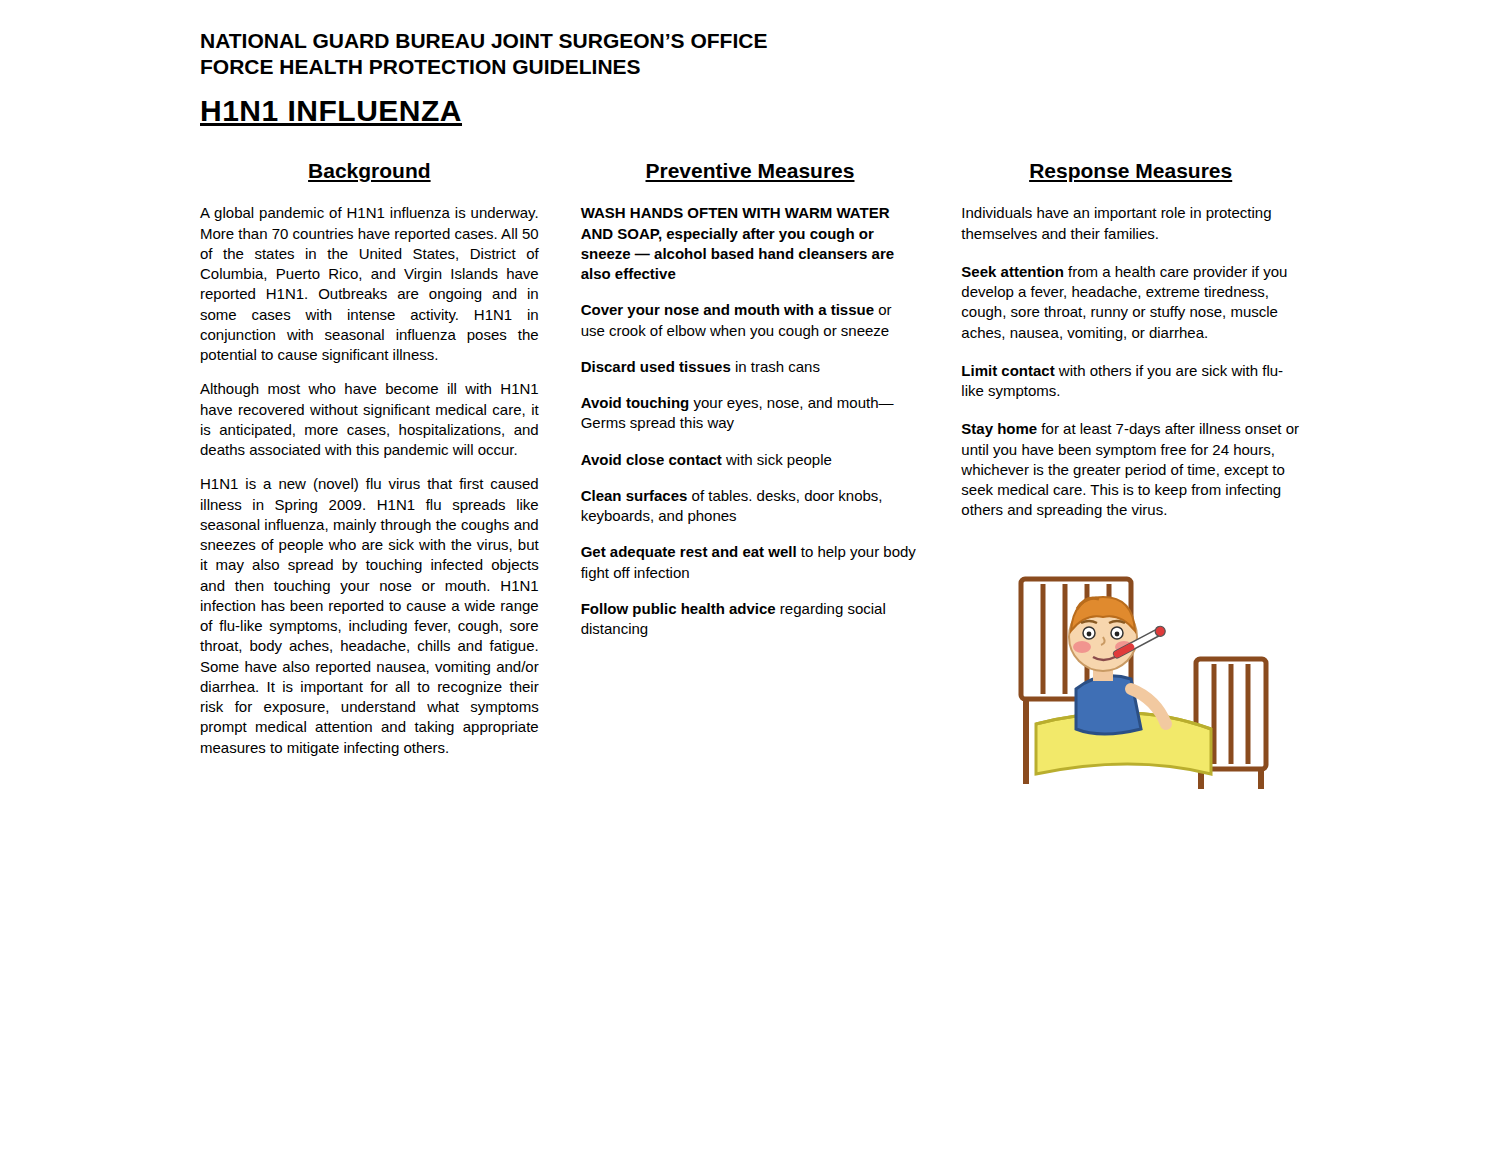NATIONAL GUARD BUREAU JOINT SURGEON’S OFFICE
FORCE HEALTH PROTECTION GUIDELINES
H1N1 INFLUENZA
Background
A global pandemic of H1N1 influenza is underway. More than 70 countries have reported cases. All 50 of the states in the United States, District of Columbia, Puerto Rico, and Virgin Islands have reported H1N1. Outbreaks are ongoing and in some cases with intense activity. H1N1 in conjunction with seasonal influenza poses the potential to cause significant illness.
Although most who have become ill with H1N1 have recovered without significant medical care, it is anticipated, more cases, hospitalizations, and deaths associated with this pandemic will occur.
H1N1 is a new (novel) flu virus that first caused illness in Spring 2009. H1N1 flu spreads like seasonal influenza, mainly through the coughs and sneezes of people who are sick with the virus, but it may also spread by touching infected objects and then touching your nose or mouth. H1N1 infection has been reported to cause a wide range of flu-like symptoms, including fever, cough, sore throat, body aches, headache, chills and fatigue. Some have also reported nausea, vomiting and/or diarrhea. It is important for all to recognize their risk for exposure, understand what symptoms prompt medical attention and taking appropriate measures to mitigate infecting others.
Preventive Measures
WASH HANDS OFTEN WITH WARM WATER AND SOAP, especially after you cough or sneeze — alcohol based hand cleansers are also effective
Cover your nose and mouth with a tissue or use crook of elbow when you cough or sneeze
Discard used tissues in trash cans
Avoid touching your eyes, nose, and mouth—Germs spread this way
Avoid close contact with sick people
Clean surfaces of tables. desks, door knobs, keyboards, and phones
Get adequate rest and eat well to help your body fight off infection
Follow public health advice regarding social distancing
Response Measures
Individuals have an important role in protecting themselves and their families.
Seek attention from a health care provider if you develop a fever, headache, extreme tiredness, cough, sore throat, runny or stuffy nose, muscle aches, nausea, vomiting, or diarrhea.
Limit contact with others if you are sick with flu-like symptoms.
Stay home for at least 7-days after illness onset or until you have been symptom free for 24 hours, whichever is the greater period of time, except to seek medical care. This is to keep from infecting others and spreading the virus.
Cartoon of a sick person in bed A cartoon illustration of a person with flushed cheeks sitting up in a bed with a yellow blanket, holding a thermometer in their mouth.